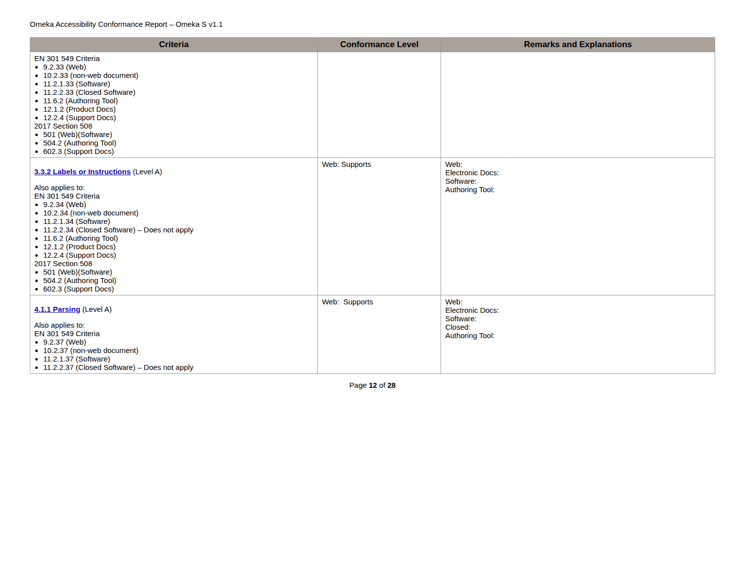Omeka Accessibility Conformance Report – Omeka S v1.1
| Criteria | Conformance Level | Remarks and Explanations |
| --- | --- | --- |
| EN 301 549 Criteria 9.2.33 (Web) 10.2.33 (non-web document) 11.2.1.33 (Software) 11.2.2.33 (Closed Software) 11.6.2 (Authoring Tool) 12.1.2 (Product Docs) 12.2.4 (Support Docs) 2017 Section 508 501 (Web)(Software) 504.2 (Authoring Tool) 602.3 (Support Docs) | | |
| 3.3.2 Labels or Instructions (Level A) Also applies to: EN 301 549 Criteria 9.2.34 (Web) 10.2.34 (non-web document) 11.2.1.34 (Software) 11.2.2.34 (Closed Software) – Does not apply 11.6.2 (Authoring Tool) 12.1.2 (Product Docs) 12.2.4 (Support Docs) 2017 Section 508 501 (Web)(Software) 504.2 (Authoring Tool) 602.3 (Support Docs) | Web: Supports | Web: Electronic Docs: Software: Authoring Tool: |
| 4.1.1 Parsing (Level A) Also applies to: EN 301 549 Criteria 9.2.37 (Web) 10.2.37 (non-web document) 11.2.1.37 (Software) 11.2.2.37 (Closed Software) – Does not apply | Web: Supports | Web: Electronic Docs: Software: Closed: Authoring Tool: |
Page 12 of 28